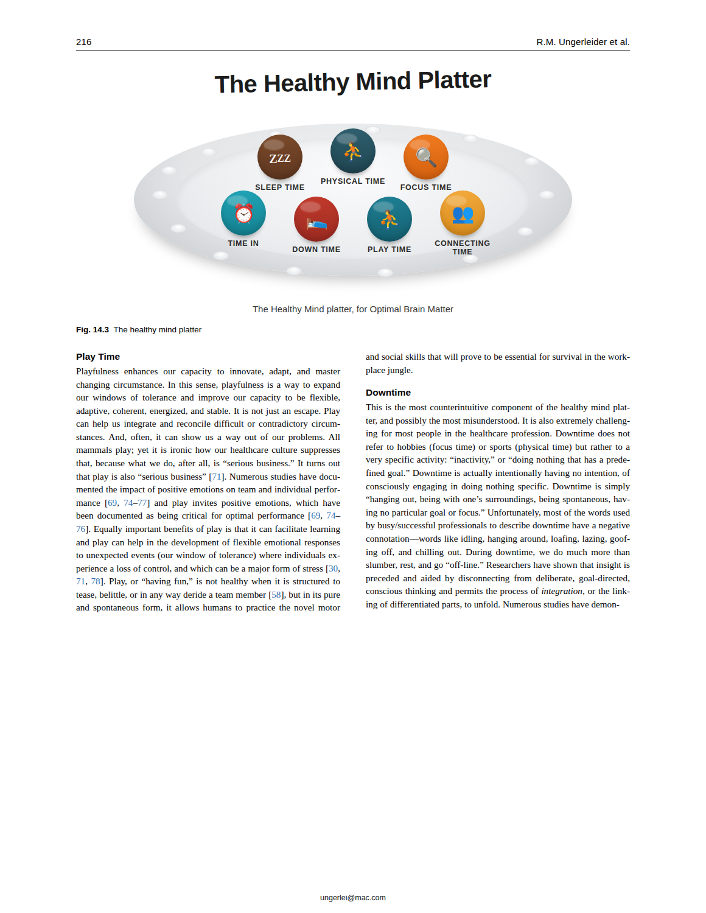216 R.M. Ungerleider et al.
The Healthy Mind Platter
zzz
SLEEP TIME
⛹
PHYSICAL TIME
🔍
FOCUS TIME
⏰
TIME IN
🛌
DOWN TIME
⛹
PLAY TIME
👥
CONNECTING TIME
The Healthy Mind platter, for Optimal Brain Matter
Fig. 14.3 The healthy mind platter
Play Time
Playfulness enhances our capacity to innovate, adapt, and master changing circumstance. In this sense, playfulness is a way to expand our windows of tolerance and improve our capacity to be flexible, adaptive, coherent, energized, and stable. It is not just an escape. Play can help us integrate and reconcile difficult or contradictory circumstances. And, often, it can show us a way out of our problems. All mammals play; yet it is ironic how our healthcare culture suppresses that, because what we do, after all, is “serious business.” It turns out that play is also “serious business” [71]. Numerous studies have documented the impact of positive emotions on team and individual performance [69, 74–77] and play invites positive emotions, which have been documented as being critical for optimal performance [69, 74–76]. Equally important benefits of play is that it can facilitate learning and play can help in the development of flexible emotional responses to unexpected events (our window of tolerance) where individuals experience a loss of control, and which can be a major form of stress [30, 71, 78]. Play, or “having fun,” is not healthy when it is structured to tease, belittle, or in any way deride a team member [58], but in its pure and spontaneous form, it allows humans to practice the novel motor and social skills that will prove to be essential for survival in the workplace jungle.
Downtime
This is the most counterintuitive component of the healthy mind platter, and possibly the most misunderstood. It is also extremely challenging for most people in the healthcare profession. Downtime does not refer to hobbies (focus time) or sports (physical time) but rather to a very specific activity: “inactivity,” or “doing nothing that has a predefined goal.” Downtime is actually intentionally having no intention, of consciously engaging in doing nothing specific. Downtime is simply “hanging out, being with one’s surroundings, being spontaneous, having no particular goal or focus.” Unfortunately, most of the words used by busy/successful professionals to describe downtime have a negative connotation—words like idling, hanging around, loafing, lazing, goofing off, and chilling out. During downtime, we do much more than slumber, rest, and go “off-line.” Researchers have shown that insight is preceded and aided by disconnecting from deliberate, goal-directed, conscious thinking and permits the process of integration, or the linking of differentiated parts, to unfold. Numerous studies have demon-
ungerlei@mac.com